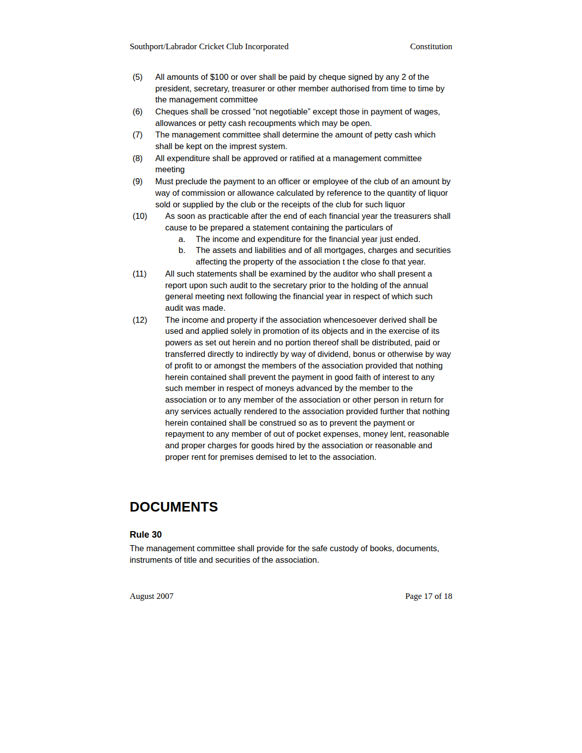Southport/Labrador Cricket Club Incorporated Constitution
(5) All amounts of $100 or over shall be paid by cheque signed by any 2 of the president, secretary, treasurer or other member authorised from time to time by the management committee
(6) Cheques shall be crossed “not negotiable” except those in payment of wages, allowances or petty cash recoupments which may be open.
(7) The management committee shall determine the amount of petty cash which shall be kept on the imprest system.
(8) All expenditure shall be approved or ratified at a management committee meeting
(9) Must preclude the payment to an officer or employee of the club of an amount by way of commission or allowance calculated by reference to the quantity of liquor sold or supplied by the club or the receipts of the club for such liquor
(10) As soon as practicable after the end of each financial year the treasurers shall cause to be prepared a statement containing the particulars of
a. The income and expenditure for the financial year just ended.
b. The assets and liabilities and of all mortgages, charges and securities affecting the property of the association t the close fo that year.
(11) All such statements shall be examined by the auditor who shall present a report upon such audit to the secretary prior to the holding of the annual general meeting next following the financial year in respect of which such audit was made.
(12) The income and property if the association whencesoever derived shall be used and applied solely in promotion of its objects and in the exercise of its powers as set out herein and no portion thereof shall be distributed, paid or transferred directly to indirectly by way of dividend, bonus or otherwise by way of profit to or amongst the members of the association provided that nothing herein contained shall prevent the payment in good faith of interest to any such member in respect of moneys advanced by the member to the association or to any member of the association or other person in return for any services actually rendered to the association provided further that nothing herein contained shall be construed so as to prevent the payment or repayment to any member of out of pocket expenses, money lent, reasonable and proper charges for goods hired by the association or reasonable and proper rent for premises demised to let to the association.
DOCUMENTS
Rule 30
The management committee shall provide for the safe custody of books, documents, instruments of title and securities of the association.
August 2007 Page 17 of 18